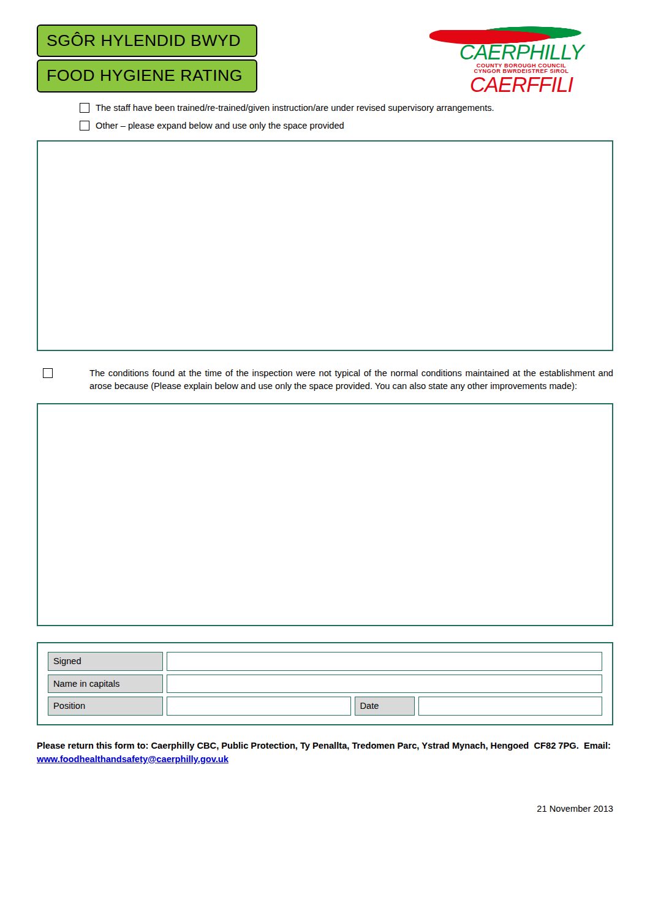SGÔR HYLENDID BWYD
FOOD HYGIENE RATING
CAERPHILLY
COUNTY BOROUGH COUNCIL
CYNGOR BWRDEISTREF SIROL
CAERFFILI
The staff have been trained/re-trained/given instruction/are under revised supervisory arrangements.
Other – please expand below and use only the space provided
The conditions found at the time of the inspection were not typical of the normal conditions maintained at the establishment and arose because (Please explain below and use only the space provided. You can also state any other improvements made):
| Signed | |
| Name in capitals | |
| Position | | Date | |
Please return this form to: Caerphilly CBC, Public Protection, Ty Penallta, Tredomen Parc, Ystrad Mynach, Hengoed CF82 7PG. Email:
www.foodhealthandsafety@caerphilly.gov.uk
21 November 2013